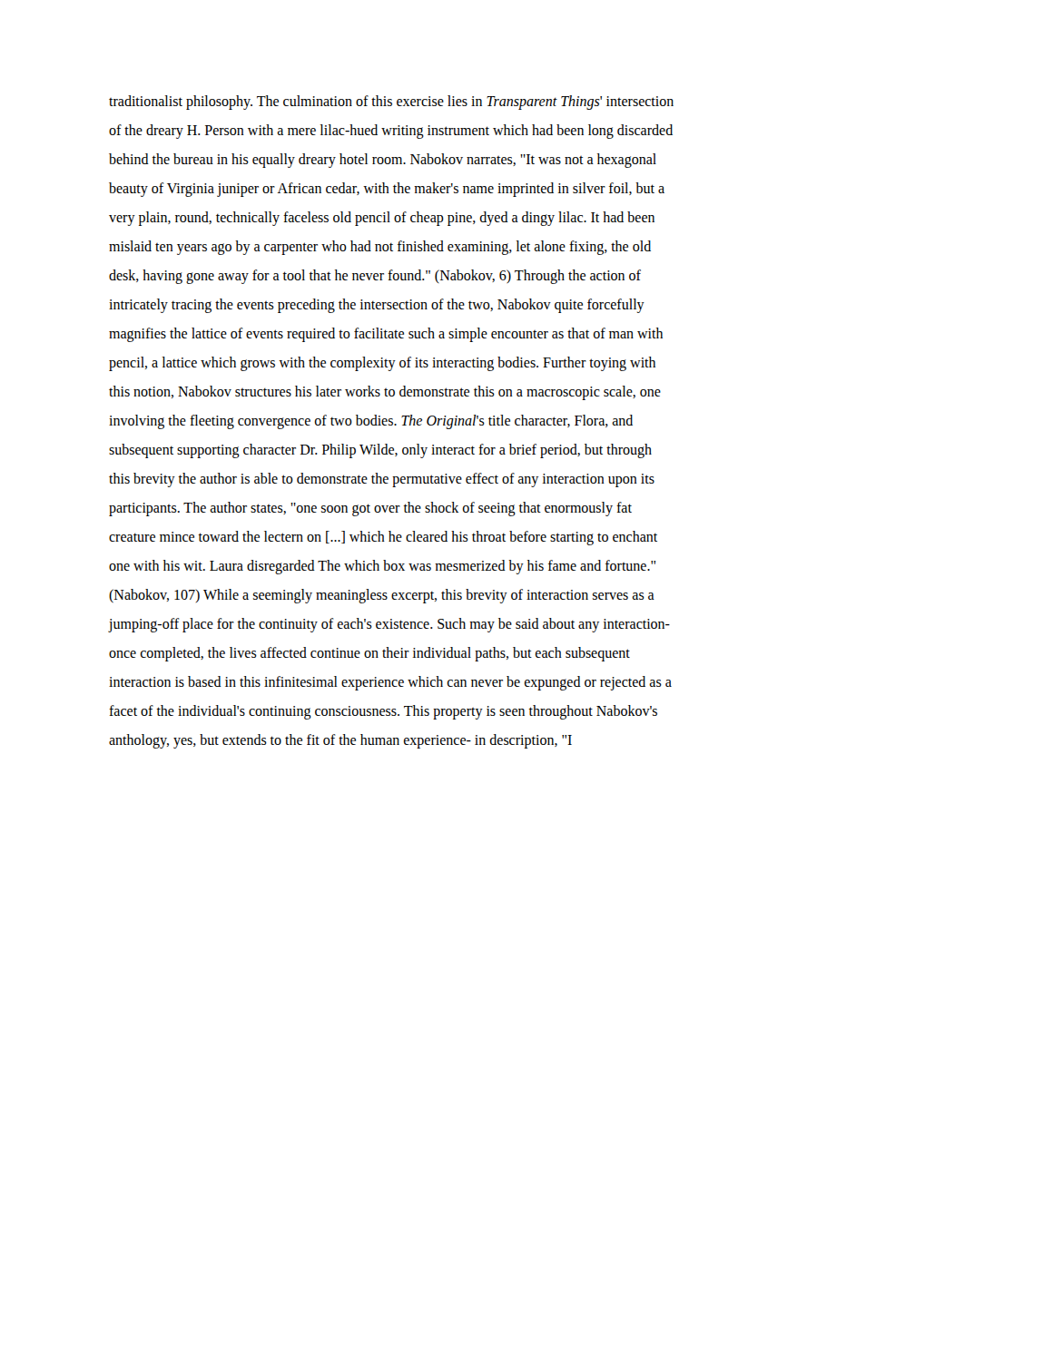traditionalist philosophy. The culmination of this exercise lies in Transparent Things' intersection of the dreary H. Person with a mere lilac-hued writing instrument which had been long discarded behind the bureau in his equally dreary hotel room. Nabokov narrates, "It was not a hexagonal beauty of Virginia juniper or African cedar, with the maker's name imprinted in silver foil, but a very plain, round, technically faceless old pencil of cheap pine, dyed a dingy lilac. It had been mislaid ten years ago by a carpenter who had not finished examining, let alone fixing, the old desk, having gone away for a tool that he never found." (Nabokov, 6) Through the action of intricately tracing the events preceding the intersection of the two, Nabokov quite forcefully magnifies the lattice of events required to facilitate such a simple encounter as that of man with pencil, a lattice which grows with the complexity of its interacting bodies. Further toying with this notion, Nabokov structures his later works to demonstrate this on a macroscopic scale, one involving the fleeting convergence of two bodies. The Original's title character, Flora, and subsequent supporting character Dr. Philip Wilde, only interact for a brief period, but through this brevity the author is able to demonstrate the permutative effect of any interaction upon its participants. The author states, "one soon got over the shock of seeing that enormously fat creature mince toward the lectern on [...] which he cleared his throat before starting to enchant one with his wit. Laura disregarded The which box was mesmerized by his fame and fortune." (Nabokov, 107) While a seemingly meaningless excerpt, this brevity of interaction serves as a jumping-off place for the continuity of each's existence. Such may be said about any interaction- once completed, the lives affected continue on their individual paths, but each subsequent interaction is based in this infinitesimal experience which can never be expunged or rejected as a facet of the individual's continuing consciousness. This property is seen throughout Nabokov's anthology, yes, but extends to the fit of the human experience- in description, "I